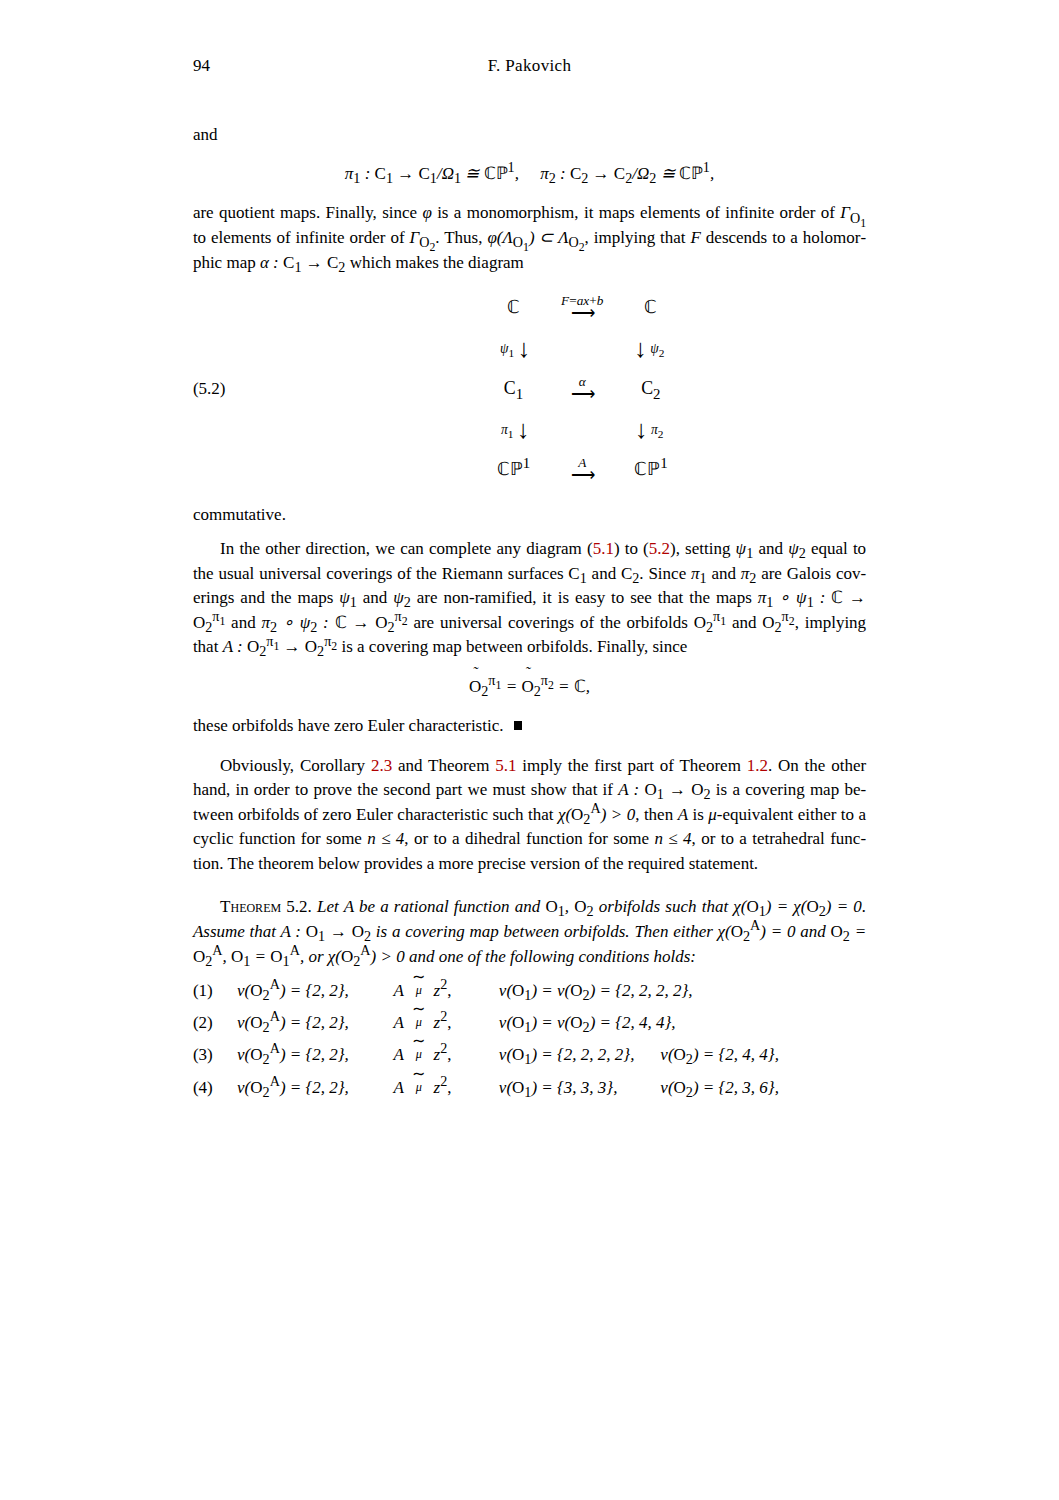94
F. Pakovich
and
π1 : C1 → C1/Ω1 ≅ ℂℙ1, π2 : C2 → C2/Ω2 ≅ ℂℙ1,
are quotient maps. Finally, since φ is a monomorphism, it maps elements of infinite order of ΓO1 to elements of infinite order of ΓO2. Thus, φ(ΛO1) ⊂ ΛO2, implying that F descends to a holomorphic map α : C1 → C2 which makes the diagram
(5.2)
| ℂ | F = ax + b ⟶ | ℂ |
| ψ 1 ↓ | | ↓ ψ 2 |
| C 1 | α ⟶ | C 2 |
| π 1 ↓ | | ↓ π 2 |
| ℂℙ 1 | A ⟶ | ℂℙ 1 |
commutative.
In the other direction, we can complete any diagram (5.1) to (5.2), setting ψ1 and ψ2 equal to the usual universal coverings of the Riemann surfaces C1 and C2. Since π1 and π2 are Galois coverings and the maps ψ1 and ψ2 are non-ramified, it is easy to see that the maps π1 ∘ ψ1 : ℂ → O2π1 and π2 ∘ ψ2 : ℂ → O2π2 are universal coverings of the orbifolds O2π1 and O2π2, implying that A : O2π1 → O2π2 is a covering map between orbifolds. Finally, since
˜O2π1 = ˜O2π2 = ℂ,
these orbifolds have zero Euler characteristic.
Obviously, Corollary 2.3 and Theorem 5.1 imply the first part of Theorem 1.2. On the other hand, in order to prove the second part we must show that if A : O1 → O2 is a covering map between orbifolds of zero Euler characteristic such that χ(O2A) > 0, then A is μ-equivalent either to a cyclic function for some n ≤ 4, or to a dihedral function for some n ≤ 4, or to a tetrahedral function. The theorem below provides a more precise version of the required statement.
Theorem 5.2. Let A be a rational function and O1, O2 orbifolds such that χ(O1) = χ(O2) = 0. Assume that A : O1 → O2 is a covering map between orbifolds. Then either χ(O2A) = 0 and O2 = O2A, O1 = O1A, or χ(O2A) > 0 and one of the following conditions holds:
(1) ν(O2A) = {2, 2}, A ∼μ~ z2, ν(O1) = ν(O2) = {2, 2, 2, 2},
(2) ν(O2A) = {2, 2}, A ∼μ~ z2, ν(O1) = ν(O2) = {2, 4, 4},
(3) ν(O2A) = {2, 2}, A ∼μ~ z2, ν(O1) = {2, 2, 2, 2}, ν(O2) = {2, 4, 4},
(4) ν(O2A) = {2, 2}, A ∼μ~ z2, ν(O1) = {3, 3, 3}, ν(O2) = {2, 3, 6},